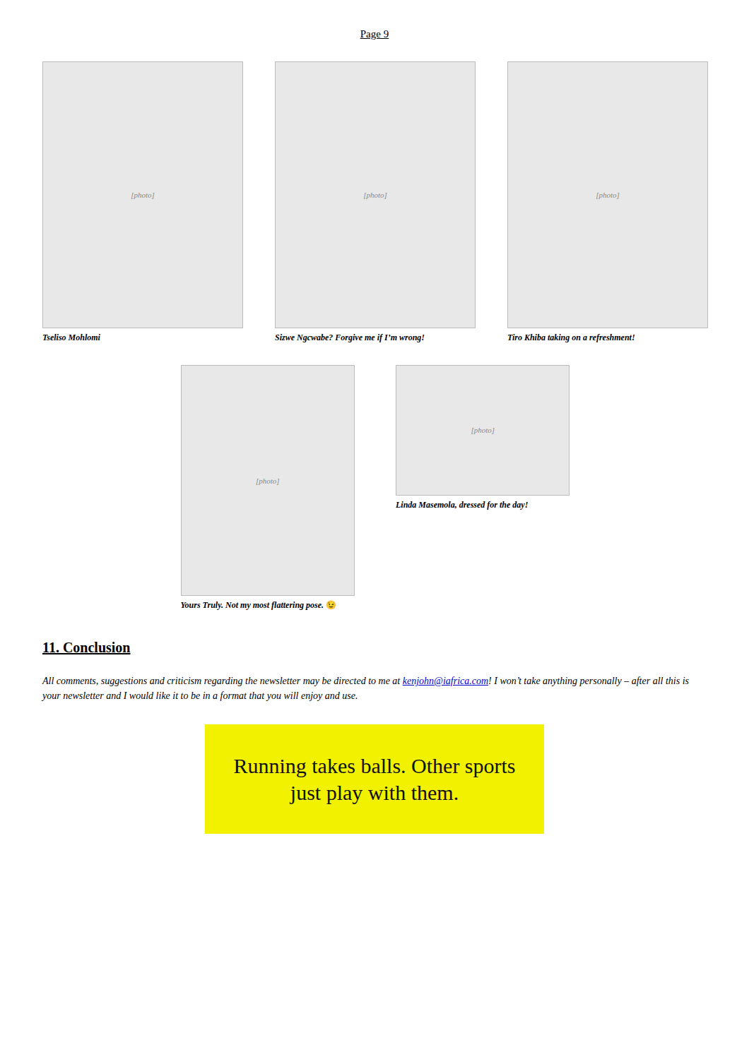Page 9
[photo]
Tseliso Mohlomi
[photo]
Sizwe Ngcwabe? Forgive me if I’m wrong!
[photo]
Tiro Khiba taking on a refreshment!
[photo]
Yours Truly. Not my most flattering pose. 😉
[photo]
Linda Masemola, dressed for the day!
11. Conclusion
All comments, suggestions and criticism regarding the newsletter may be directed to me at kenjohn@iafrica.com! I won’t take anything personally – after all this is your newsletter and I would like it to be in a format that you will enjoy and use.
Running takes balls. Other sports just play with them.